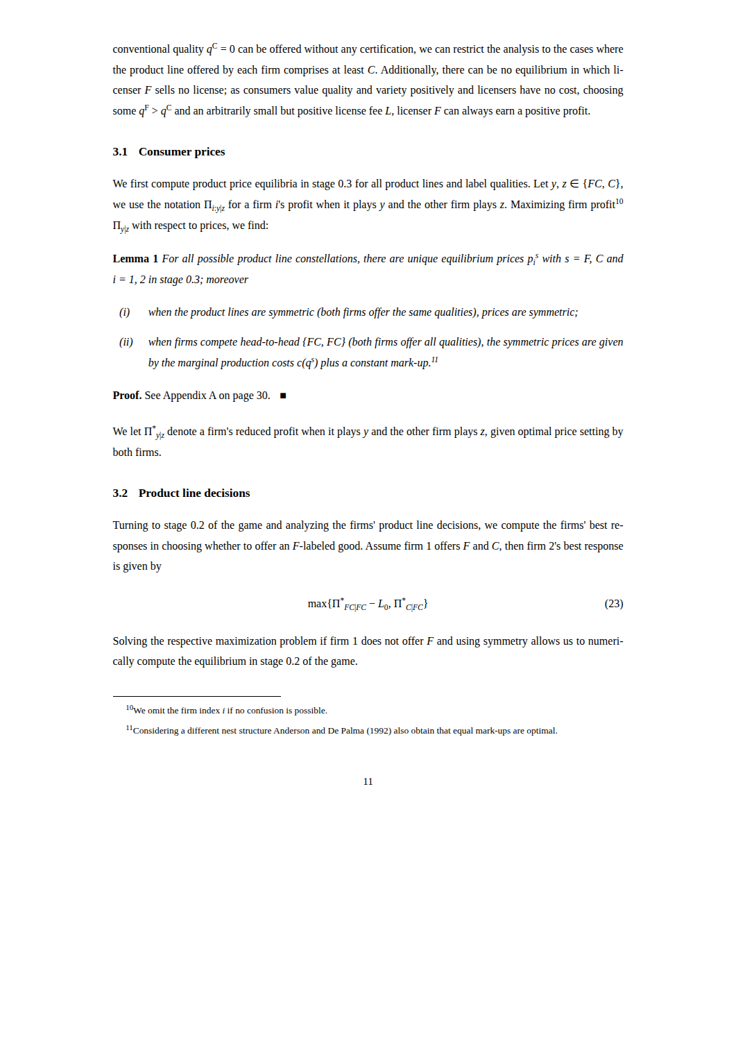conventional quality qC = 0 can be offered without any certification, we can restrict the analysis to the cases where the product line offered by each firm comprises at least C. Additionally, there can be no equilibrium in which licenser F sells no license; as consumers value quality and variety positively and licensers have no cost, choosing some qF > qC and an arbitrarily small but positive license fee L, licenser F can always earn a positive profit.
3.1 Consumer prices
We first compute product price equilibria in stage 0.3 for all product lines and label qualities. Let y, z ∈ {FC, C}, we use the notation Πi:y|z for a firm i's profit when it plays y and the other firm plays z. Maximizing firm profit10 Πy|z with respect to prices, we find:
Lemma 1 For all possible product line constellations, there are unique equilibrium prices pis with s = F, C and i = 1, 2 in stage 0.3; moreover
(i) when the product lines are symmetric (both firms offer the same qualities), prices are symmetric;
(ii) when firms compete head-to-head {FC, FC} (both firms offer all qualities), the symmetric prices are given by the marginal production costs c(qs) plus a constant mark-up.11
Proof. See Appendix A on page 30. ■
We let Π*y|z denote a firm's reduced profit when it plays y and the other firm plays z, given optimal price setting by both firms.
3.2 Product line decisions
Turning to stage 0.2 of the game and analyzing the firms' product line decisions, we compute the firms' best responses in choosing whether to offer an F-labeled good. Assume firm 1 offers F and C, then firm 2's best response is given by
max{Π*FC|FC − L0, Π*C|FC} (23)
Solving the respective maximization problem if firm 1 does not offer F and using symmetry allows us to numerically compute the equilibrium in stage 0.2 of the game.
10We omit the firm index i if no confusion is possible.
11Considering a different nest structure Anderson and De Palma (1992) also obtain that equal mark-ups are optimal.
11